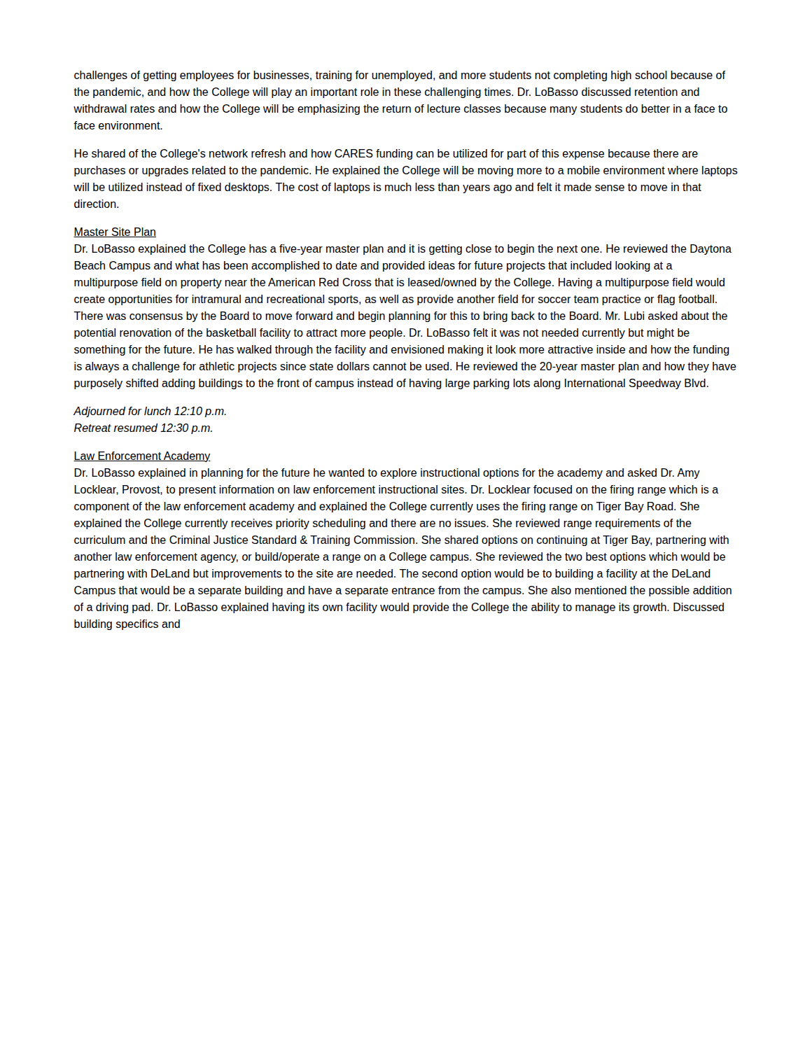challenges of getting employees for businesses, training for unemployed, and more students not completing high school because of the pandemic, and how the College will play an important role in these challenging times. Dr. LoBasso discussed retention and withdrawal rates and how the College will be emphasizing the return of lecture classes because many students do better in a face to face environment.
He shared of the College's network refresh and how CARES funding can be utilized for part of this expense because there are purchases or upgrades related to the pandemic. He explained the College will be moving more to a mobile environment where laptops will be utilized instead of fixed desktops. The cost of laptops is much less than years ago and felt it made sense to move in that direction.
Master Site Plan
Dr. LoBasso explained the College has a five-year master plan and it is getting close to begin the next one. He reviewed the Daytona Beach Campus and what has been accomplished to date and provided ideas for future projects that included looking at a multipurpose field on property near the American Red Cross that is leased/owned by the College. Having a multipurpose field would create opportunities for intramural and recreational sports, as well as provide another field for soccer team practice or flag football. There was consensus by the Board to move forward and begin planning for this to bring back to the Board. Mr. Lubi asked about the potential renovation of the basketball facility to attract more people. Dr. LoBasso felt it was not needed currently but might be something for the future. He has walked through the facility and envisioned making it look more attractive inside and how the funding is always a challenge for athletic projects since state dollars cannot be used. He reviewed the 20-year master plan and how they have purposely shifted adding buildings to the front of campus instead of having large parking lots along International Speedway Blvd.
Adjourned for lunch 12:10 p.m.
Retreat resumed 12:30 p.m.
Law Enforcement Academy
Dr. LoBasso explained in planning for the future he wanted to explore instructional options for the academy and asked Dr. Amy Locklear, Provost, to present information on law enforcement instructional sites. Dr. Locklear focused on the firing range which is a component of the law enforcement academy and explained the College currently uses the firing range on Tiger Bay Road. She explained the College currently receives priority scheduling and there are no issues. She reviewed range requirements of the curriculum and the Criminal Justice Standard & Training Commission. She shared options on continuing at Tiger Bay, partnering with another law enforcement agency, or build/operate a range on a College campus. She reviewed the two best options which would be partnering with DeLand but improvements to the site are needed. The second option would be to building a facility at the DeLand Campus that would be a separate building and have a separate entrance from the campus. She also mentioned the possible addition of a driving pad. Dr. LoBasso explained having its own facility would provide the College the ability to manage its growth. Discussed building specifics and